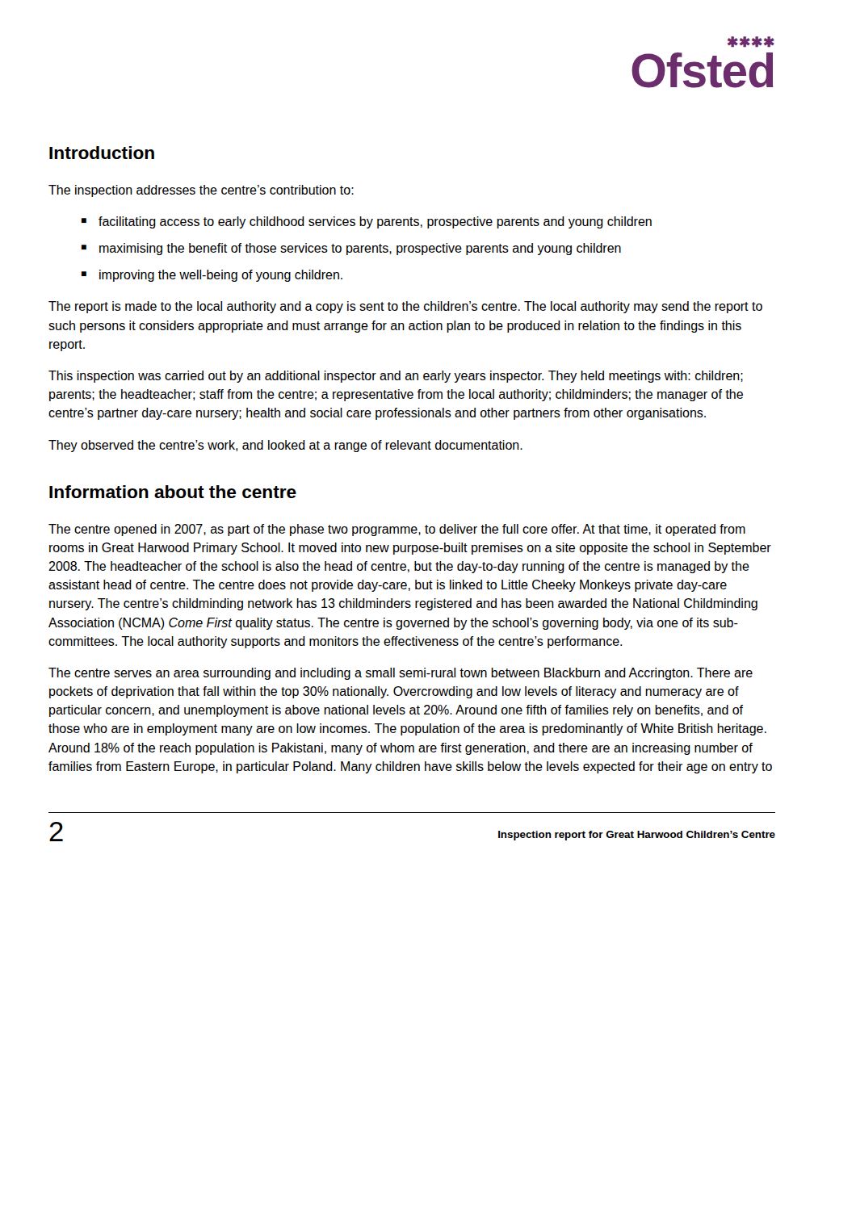✱✱✱✱
Ofsted
Introduction
The inspection addresses the centre’s contribution to:
facilitating access to early childhood services by parents, prospective parents and young children
maximising the benefit of those services to parents, prospective parents and young children
improving the well-being of young children.
The report is made to the local authority and a copy is sent to the children’s centre. The local authority may send the report to such persons it considers appropriate and must arrange for an action plan to be produced in relation to the findings in this report.
This inspection was carried out by an additional inspector and an early years inspector. They held meetings with: children; parents; the headteacher; staff from the centre; a representative from the local authority; childminders; the manager of the centre’s partner day-care nursery; health and social care professionals and other partners from other organisations.
They observed the centre’s work, and looked at a range of relevant documentation.
Information about the centre
The centre opened in 2007, as part of the phase two programme, to deliver the full core offer. At that time, it operated from rooms in Great Harwood Primary School. It moved into new purpose-built premises on a site opposite the school in September 2008. The headteacher of the school is also the head of centre, but the day-to-day running of the centre is managed by the assistant head of centre. The centre does not provide day-care, but is linked to Little Cheeky Monkeys private day-care nursery. The centre’s childminding network has 13 childminders registered and has been awarded the National Childminding Association (NCMA) Come First quality status. The centre is governed by the school’s governing body, via one of its sub-committees. The local authority supports and monitors the effectiveness of the centre’s performance.
The centre serves an area surrounding and including a small semi-rural town between Blackburn and Accrington. There are pockets of deprivation that fall within the top 30% nationally. Overcrowding and low levels of literacy and numeracy are of particular concern, and unemployment is above national levels at 20%. Around one fifth of families rely on benefits, and of those who are in employment many are on low incomes. The population of the area is predominantly of White British heritage. Around 18% of the reach population is Pakistani, many of whom are first generation, and there are an increasing number of families from Eastern Europe, in particular Poland. Many children have skills below the levels expected for their age on entry to
2
Inspection report for Great Harwood Children’s Centre